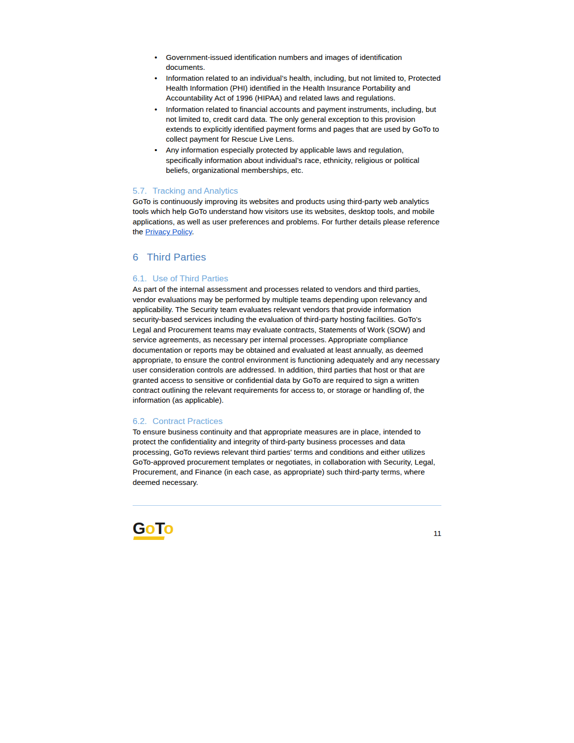Government-issued identification numbers and images of identification documents.
Information related to an individual’s health, including, but not limited to, Protected Health Information (PHI) identified in the Health Insurance Portability and Accountability Act of 1996 (HIPAA) and related laws and regulations.
Information related to financial accounts and payment instruments, including, but not limited to, credit card data. The only general exception to this provision extends to explicitly identified payment forms and pages that are used by GoTo to collect payment for Rescue Live Lens.
Any information especially protected by applicable laws and regulation, specifically information about individual’s race, ethnicity, religious or political beliefs, organizational memberships, etc.
5.7. Tracking and Analytics
GoTo is continuously improving its websites and products using third-party web analytics tools which help GoTo understand how visitors use its websites, desktop tools, and mobile applications, as well as user preferences and problems. For further details please reference the Privacy Policy.
6 Third Parties
6.1. Use of Third Parties
As part of the internal assessment and processes related to vendors and third parties, vendor evaluations may be performed by multiple teams depending upon relevancy and applicability. The Security team evaluates relevant vendors that provide information security-based services including the evaluation of third-party hosting facilities. GoTo’s Legal and Procurement teams may evaluate contracts, Statements of Work (SOW) and service agreements, as necessary per internal processes. Appropriate compliance documentation or reports may be obtained and evaluated at least annually, as deemed appropriate, to ensure the control environment is functioning adequately and any necessary user consideration controls are addressed. In addition, third parties that host or that are granted access to sensitive or confidential data by GoTo are required to sign a written contract outlining the relevant requirements for access to, or storage or handling of, the information (as applicable).
6.2. Contract Practices
To ensure business continuity and that appropriate measures are in place, intended to protect the confidentiality and integrity of third-party business processes and data processing, GoTo reviews relevant third parties' terms and conditions and either utilizes GoTo-approved procurement templates or negotiates, in collaboration with Security, Legal, Procurement, and Finance (in each case, as appropriate) such third-party terms, where deemed necessary.
Go To
11